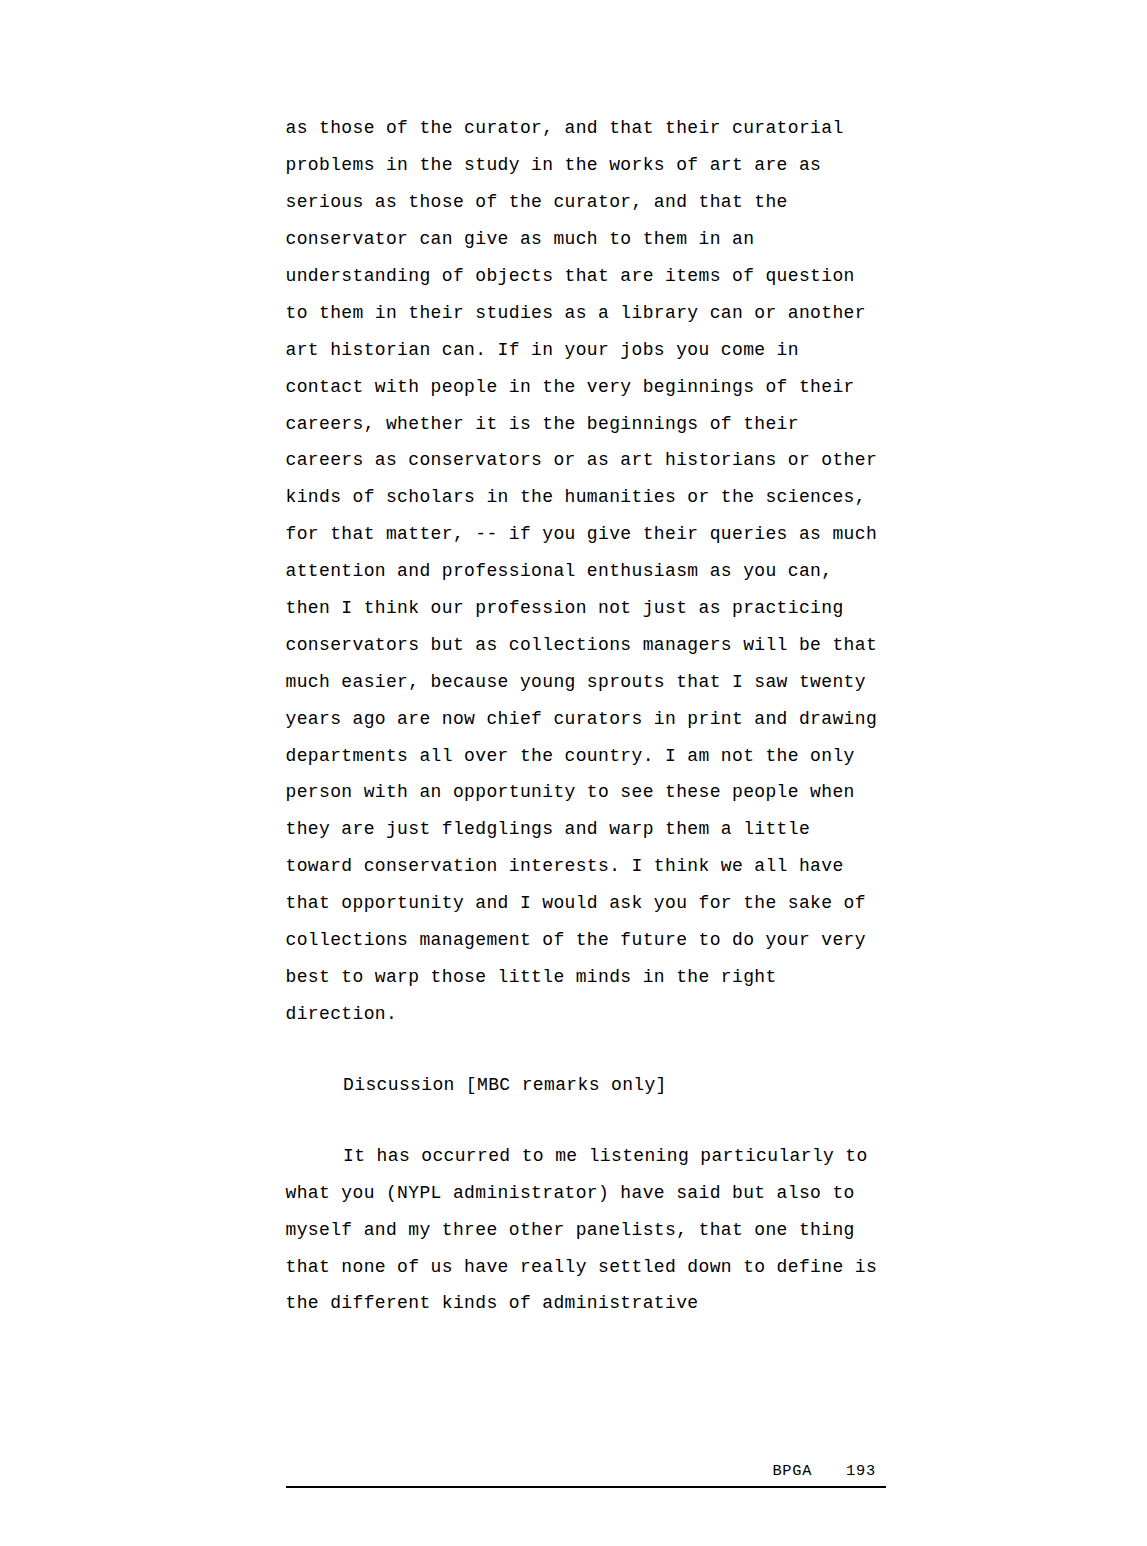as those of the curator, and that their curatorial problems in the study in the works of art are as serious as those of the curator, and that the conservator can give as much to them in an understanding of objects that are items of question to them in their studies as a library can or another art historian can. If in your jobs you come in contact with people in the very beginnings of their careers, whether it is the beginnings of their careers as conservators or as art historians or other kinds of scholars in the humanities or the sciences, for that matter, -- if you give their queries as much attention and professional enthusiasm as you can, then I think our profession not just as practicing conservators but as collections managers will be that much easier, because young sprouts that I saw twenty years ago are now chief curators in print and drawing departments all over the country. I am not the only person with an opportunity to see these people when they are just fledglings and warp them a little toward conservation interests. I think we all have that opportunity and I would ask you for the sake of collections management of the future to do your very best to warp those little minds in the right direction.
Discussion [MBC remarks only]
It has occurred to me listening particularly to what you (NYPL administrator) have said but also to myself and my three other panelists, that one thing that none of us have really settled down to define is the different kinds of administrative
BPGA 193